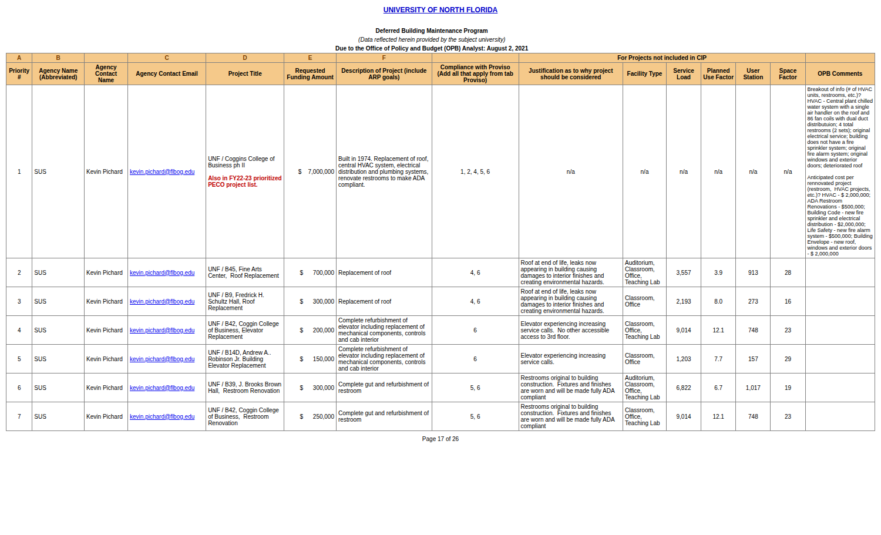UNIVERSITY OF NORTH FLORIDA
| | Deferred Building Maintenance Program | |
| | (Data reflected herein provided by the subject university) | |
| | Due to the Office of Policy and Budget (OPB) Analyst: August 2, 2021 | |
| A | B | | C | D | E | F | | For Projects not included in CIP | |
| Priority # | Agency Name (Abbreviated) | Agency Contact Name | Agency Contact Email | Project Title | Requested Funding Amount | Description of Project (include ARP goals) | Compliance with Proviso (Add all that apply from tab Proviso) | Justification as to why project should be considered | Facility Type | Service Load | Planned Use Factor | User Station | Space Factor | OPB Comments |
| 1 | SUS | Kevin Pichard | kevin.pichard@flbog.edu | UNF / Coggins College of Business ph II Also in FY22-23 prioritized PECO project list. | $ 7,000,000 | Built in 1974. Replacement of roof, central HVAC system, electrical distribution and plumbing systems, renovate restrooms to make ADA compliant. | 1, 2, 4, 5, 6 | n/a | n/a | n/a | n/a | n/a | n/a | Breakout of info (# of HVAC units, restrooms, etc.)? HVAC - Central plant chilled water system with a single air handler on the roof and 86 fan coils with dual duct distributuion; 4 total restrooms (2 sets); original electrical service; building does not have a fire sprinkler system; original fire alarm system; original windows and exterior doors; deteriorated roof Anticipated cost per rennovated project (restroom, HVAC projects, etc.)? HVAC - $ 2,000,000; ADA Restroom Renovations - $500,000; Building Code - new fire sprinkler and electrical distribution - $2,000,000; Life Safety - new fire alarm system - $500,000; Building Envelope - new roof, windows and exterior doors - $ 2,000,000 |
| 2 | SUS | Kevin Pichard | kevin.pichard@flbog.edu | UNF / B45, Fine Arts Center, Roof Replacement | $ 700,000 | Replacement of roof | 4, 6 | Roof at end of life, leaks now appearing in building causing damages to interior finishes and creating environmental hazards. | Auditorium, Classroom, Office, Teaching Lab | 3,557 | 3.9 | 913 | 28 | |
| 3 | SUS | Kevin Pichard | kevin.pichard@flbog.edu | UNF / B9, Fredrick H. Schultz Hall, Roof Replacement | $ 300,000 | Replacement of roof | 4, 6 | Roof at end of life, leaks now appearing in building causing damages to interior finishes and creating environmental hazards. | Classroom, Office | 2,193 | 8.0 | 273 | 16 | |
| 4 | SUS | Kevin Pichard | kevin.pichard@flbog.edu | UNF / B42, Coggin College of Business, Elevator Replacement | $ 200,000 | Complete refurbishment of elevator including replacement of mechanical components, controls and cab interior | 6 | Elevator experiencing increasing service calls. No other accessible access to 3rd floor. | Classroom, Office, Teaching Lab | 9,014 | 12.1 | 748 | 23 | |
| 5 | SUS | Kevin Pichard | kevin.pichard@flbog.edu | UNF / B14D, Andrew A.. Robinson Jr. Building Elevator Replacement | $ 150,000 | Complete refurbishment of elevator including replacement of mechanical components, controls and cab interior | 6 | Elevator experiencing increasing service calls. | Classroom, Office | 1,203 | 7.7 | 157 | 29 | |
| 6 | SUS | Kevin Pichard | kevin.pichard@flbog.edu | UNF / B39, J. Brooks Brown Hall, Restroom Renovation | $ 300,000 | Complete gut and refurbishment of restroom | 5, 6 | Restrooms original to building construction. Fixtures and finishes are worn and will be made fully ADA compliant | Auditorium, Classroom, Office, Teaching Lab | 6,822 | 6.7 | 1,017 | 19 | |
| 7 | SUS | Kevin Pichard | kevin.pichard@flbog.edu | UNF / B42, Coggin College of Business, Restroom Renovation | $ 250,000 | Complete gut and refurbishment of restroom | 5, 6 | Restrooms original to building construction. Fixtures and finishes are worn and will be made fully ADA compliant | Classroom, Office, Teaching Lab | 9,014 | 12.1 | 748 | 23 | |
Page 17 of 26